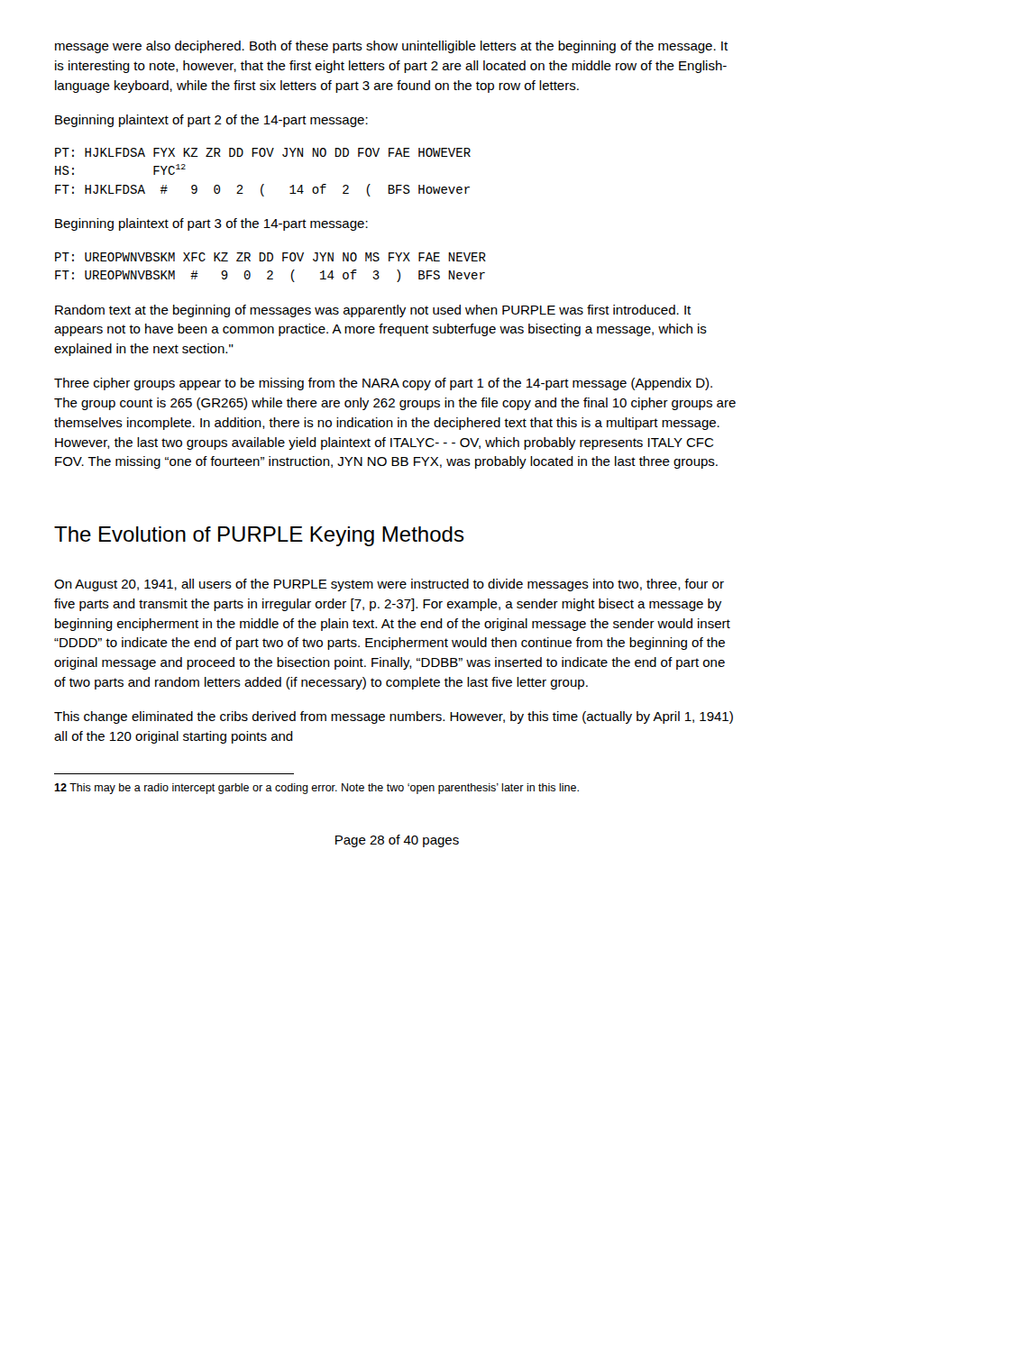message were also deciphered. Both of these parts show unintelligible letters at the beginning of the message. It is interesting to note, however, that the first eight letters of part 2 are all located on the middle row of the English-language keyboard, while the first six letters of part 3 are found on the top row of letters.
Beginning plaintext of part 2 of the 14-part message:
PT: HJKLFDSA FYX KZ ZR DD FOV JYN NO DD FOV FAE HOWEVER
HS:          FYC12
FT: HJKLFDSA  #   9  0  2  (   14 of  2  (  BFS However
Beginning plaintext of part 3 of the 14-part message:
PT: UREOPWNVBSKM XFC KZ ZR DD FOV JYN NO MS FYX FAE NEVER
FT: UREOPWNVBSKM  #   9  0  2  (   14 of  3  )  BFS Never
Random text at the beginning of messages was apparently not used when PURPLE was first introduced. It appears not to have been a common practice. A more frequent subterfuge was bisecting a message, which is explained in the next section."
Three cipher groups appear to be missing from the NARA copy of part 1 of the 14-part message (Appendix D). The group count is 265 (GR265) while there are only 262 groups in the file copy and the final 10 cipher groups are themselves incomplete. In addition, there is no indication in the deciphered text that this is a multipart message. However, the last two groups available yield plaintext of ITALYC- - - OV, which probably represents ITALY CFC FOV. The missing “one of fourteen” instruction, JYN NO BB FYX, was probably located in the last three groups.
The Evolution of PURPLE Keying Methods
On August 20, 1941, all users of the PURPLE system were instructed to divide messages into two, three, four or five parts and transmit the parts in irregular order [7, p. 2-37]. For example, a sender might bisect a message by beginning encipherment in the middle of the plain text. At the end of the original message the sender would insert “DDDD” to indicate the end of part two of two parts. Encipherment would then continue from the beginning of the original message and proceed to the bisection point. Finally, “DDBB” was inserted to indicate the end of part one of two parts and random letters added (if necessary) to complete the last five letter group.
This change eliminated the cribs derived from message numbers. However, by this time (actually by April 1, 1941) all of the 120 original starting points and
12 This may be a radio intercept garble or a coding error. Note the two ‘open parenthesis’ later in this line.
Page 28 of 40 pages